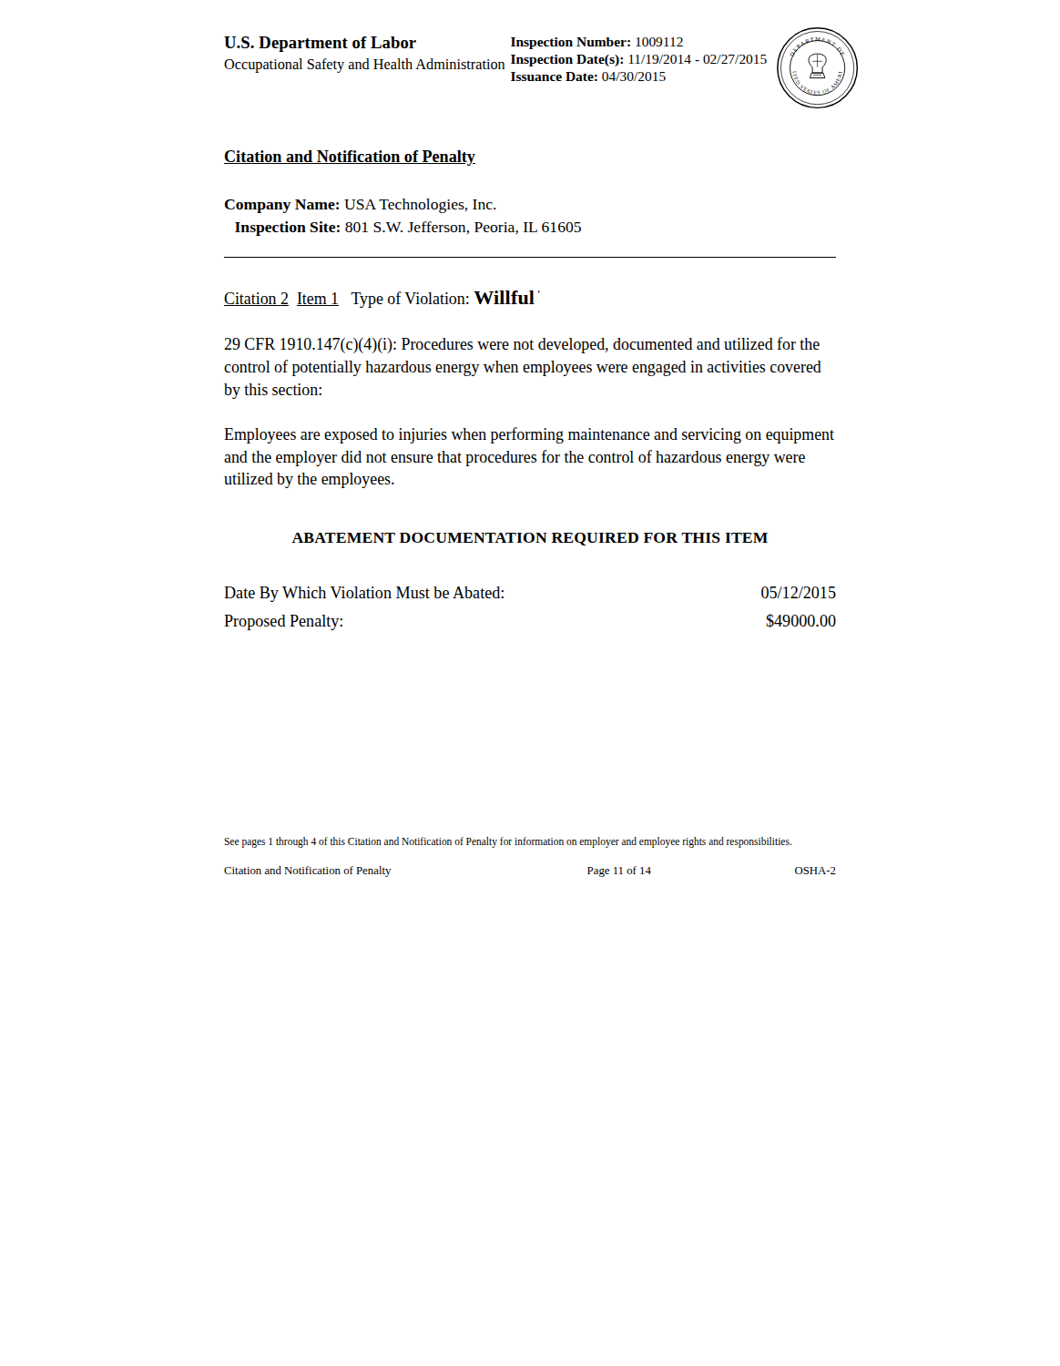U.S. Department of Labor
Occupational Safety and Health Administration
Inspection Number: 1009112
Inspection Date(s): 11/19/2014 - 02/27/2015
Issuance Date: 04/30/2015
DEPARTMENT OF UNITED STATES OF AMERICA
Citation and Notification of Penalty
Company Name: USA Technologies, Inc.
Inspection Site: 801 S.W. Jefferson, Peoria, IL 61605
Citation 2 Item 1 Type of Violation: Willful '
29 CFR 1910.147(c)(4)(i): Procedures were not developed, documented and utilized for the control of potentially hazardous energy when employees were engaged in activities covered by this section:
Employees are exposed to injuries when performing maintenance and servicing on equipment and the employer did not ensure that procedures for the control of hazardous energy were utilized by the employees.
ABATEMENT DOCUMENTATION REQUIRED FOR THIS ITEM
| Date By Which Violation Must be Abated: | | 05/12/2015 |
| Proposed Penalty: | | $49000.00 |
See pages 1 through 4 of this Citation and Notification of Penalty for information on employer and employee rights and responsibilities.
Citation and Notification of Penalty
Page 11 of 14
OSHA-2